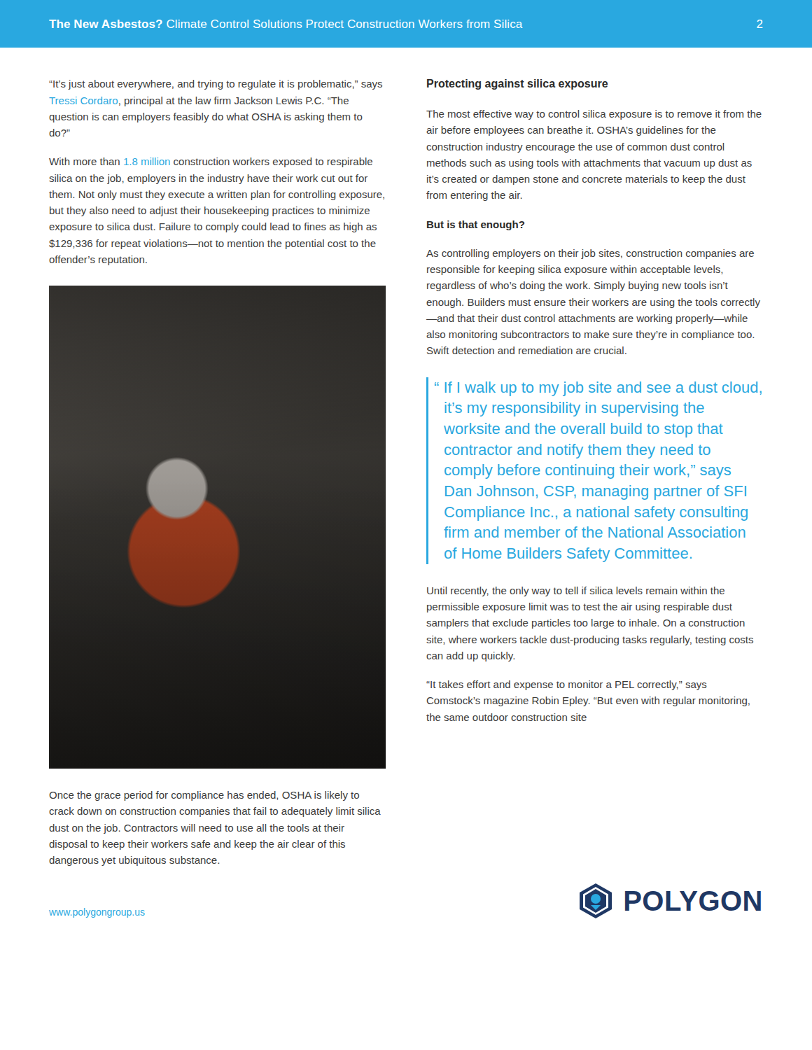The New Asbestos? Climate Control Solutions Protect Construction Workers from Silica
2
“It’s just about everywhere, and trying to regulate it is problematic,” says Tressi Cordaro, principal at the law firm Jackson Lewis P.C. “The question is can employers feasibly do what OSHA is asking them to do?”
With more than 1.8 million construction workers exposed to respirable silica on the job, employers in the industry have their work cut out for them. Not only must they execute a written plan for controlling exposure, but they also need to adjust their housekeeping practices to minimize exposure to silica dust. Failure to comply could lead to fines as high as $129,336 for repeat violations—not to mention the potential cost to the offender’s reputation.
Once the grace period for compliance has ended, OSHA is likely to crack down on construction companies that fail to adequately limit silica dust on the job. Contractors will need to use all the tools at their disposal to keep their workers safe and keep the air clear of this dangerous yet ubiquitous substance.
Protecting against silica exposure
The most effective way to control silica exposure is to remove it from the air before employees can breathe it. OSHA’s guidelines for the construction industry encourage the use of common dust control methods such as using tools with attachments that vacuum up dust as it’s created or dampen stone and concrete materials to keep the dust from entering the air.
But is that enough?
As controlling employers on their job sites, construction companies are responsible for keeping silica exposure within acceptable levels, regardless of who’s doing the work. Simply buying new tools isn’t enough. Builders must ensure their workers are using the tools correctly—and that their dust control attachments are working properly—while also monitoring subcontractors to make sure they’re in compliance too. Swift detection and remediation are crucial.
“ If I walk up to my job site and see a dust cloud, it’s my responsibility in supervising the worksite and the overall build to stop that contractor and notify them they need to comply before continuing their work,” says Dan Johnson, CSP, managing partner of SFI Compliance Inc., a national safety consulting firm and member of the National Association of Home Builders Safety Committee.
Until recently, the only way to tell if silica levels remain within the permissible exposure limit was to test the air using respirable dust samplers that exclude particles too large to inhale. On a construction site, where workers tackle dust-producing tasks regularly, testing costs can add up quickly.
“It takes effort and expense to monitor a PEL correctly,” says Comstock’s magazine Robin Epley. “But even with regular monitoring, the same outdoor construction site
www.polygongroup.us
POLYGON